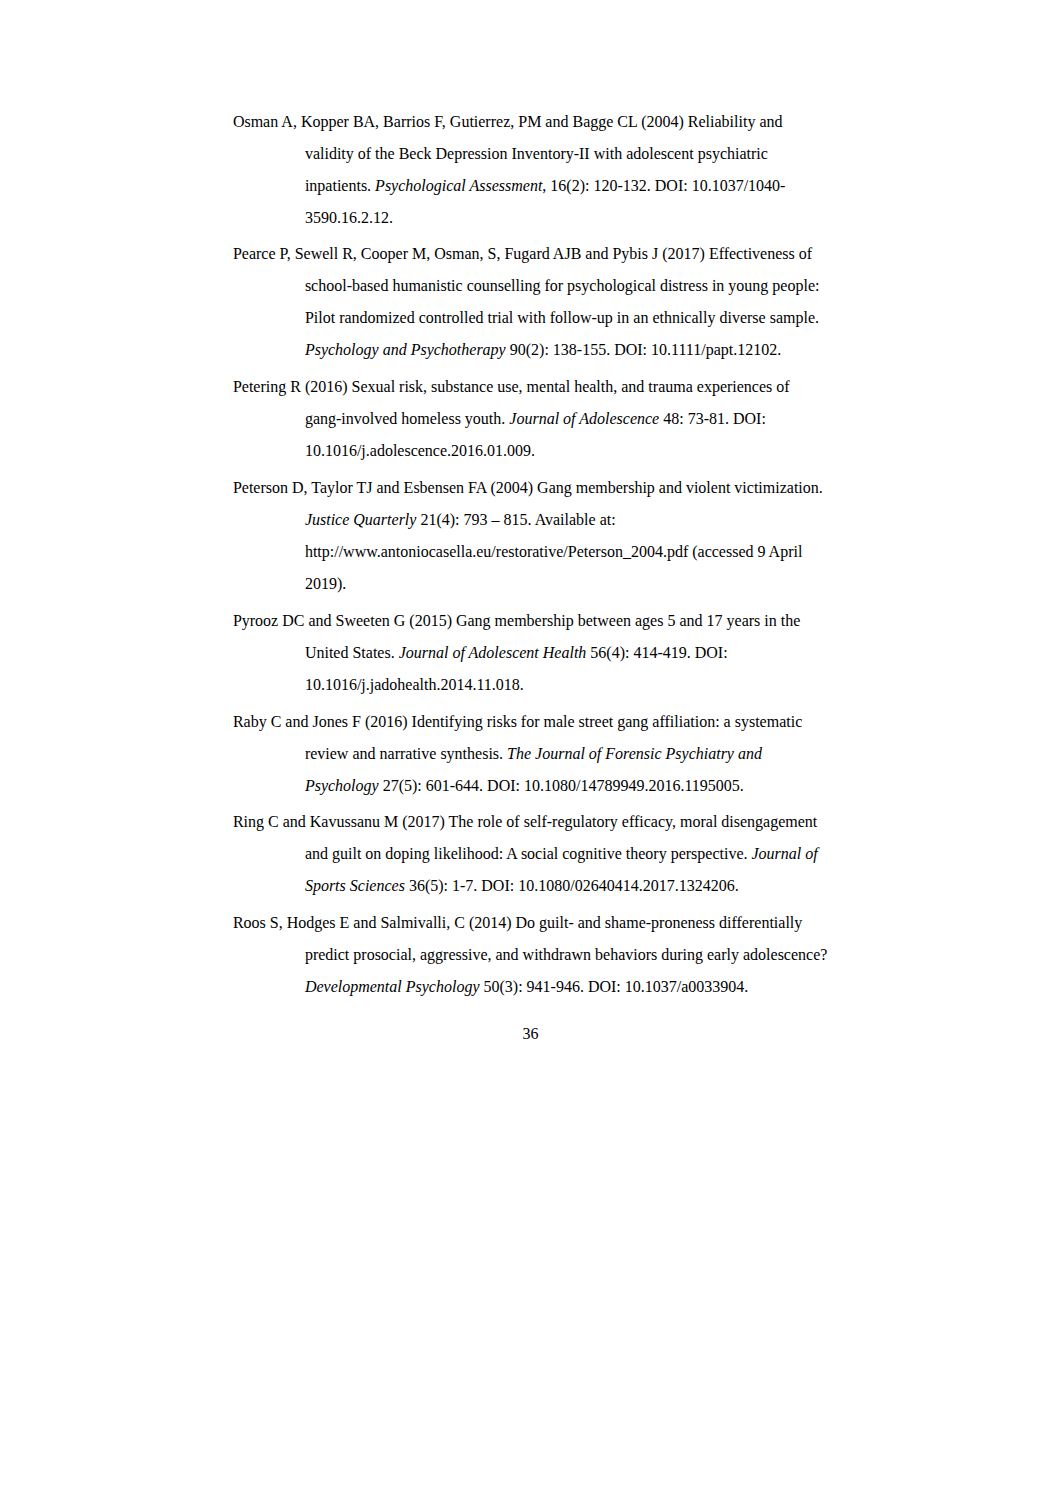Osman A, Kopper BA, Barrios F, Gutierrez, PM and Bagge CL (2004) Reliability and validity of the Beck Depression Inventory-II with adolescent psychiatric inpatients. Psychological Assessment, 16(2): 120-132. DOI: 10.1037/1040-3590.16.2.12.
Pearce P, Sewell R, Cooper M, Osman, S, Fugard AJB and Pybis J (2017) Effectiveness of school-based humanistic counselling for psychological distress in young people: Pilot randomized controlled trial with follow-up in an ethnically diverse sample. Psychology and Psychotherapy 90(2): 138-155. DOI: 10.1111/papt.12102.
Petering R (2016) Sexual risk, substance use, mental health, and trauma experiences of gang-involved homeless youth. Journal of Adolescence 48: 73-81. DOI: 10.1016/j.adolescence.2016.01.009.
Peterson D, Taylor TJ and Esbensen FA (2004) Gang membership and violent victimization. Justice Quarterly 21(4): 793 – 815. Available at: http://www.antoniocasella.eu/restorative/Peterson_2004.pdf (accessed 9 April 2019).
Pyrooz DC and Sweeten G (2015) Gang membership between ages 5 and 17 years in the United States. Journal of Adolescent Health 56(4): 414-419. DOI: 10.1016/j.jadohealth.2014.11.018.
Raby C and Jones F (2016) Identifying risks for male street gang affiliation: a systematic review and narrative synthesis. The Journal of Forensic Psychiatry and Psychology 27(5): 601-644. DOI: 10.1080/14789949.2016.1195005.
Ring C and Kavussanu M (2017) The role of self-regulatory efficacy, moral disengagement and guilt on doping likelihood: A social cognitive theory perspective. Journal of Sports Sciences 36(5): 1-7. DOI: 10.1080/02640414.2017.1324206.
Roos S, Hodges E and Salmivalli, C (2014) Do guilt- and shame-proneness differentially predict prosocial, aggressive, and withdrawn behaviors during early adolescence? Developmental Psychology 50(3): 941-946. DOI: 10.1037/a0033904.
36